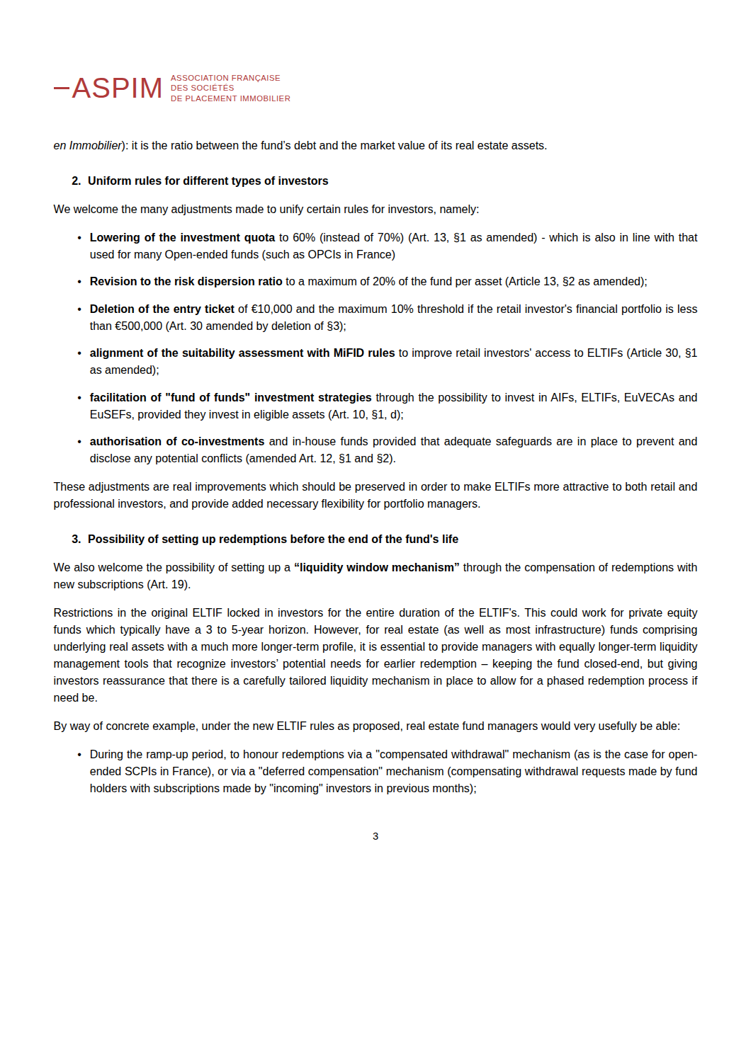ASPIM ASSOCIATION FRANÇAISE
DES SOCIÉTÉS
DE PLACEMENT IMMOBILIER
en Immobilier): it is the ratio between the fund’s debt and the market value of its real estate assets.
2. Uniform rules for different types of investors
We welcome the many adjustments made to unify certain rules for investors, namely:
Lowering of the investment quota to 60% (instead of 70%) (Art. 13, §1 as amended) - which is also in line with that used for many Open-ended funds (such as OPCIs in France)
Revision to the risk dispersion ratio to a maximum of 20% of the fund per asset (Article 13, §2 as amended);
Deletion of the entry ticket of €10,000 and the maximum 10% threshold if the retail investor's financial portfolio is less than €500,000 (Art. 30 amended by deletion of §3);
alignment of the suitability assessment with MiFID rules to improve retail investors' access to ELTIFs (Article 30, §1 as amended);
facilitation of "fund of funds" investment strategies through the possibility to invest in AIFs, ELTIFs, EuVECAs and EuSEFs, provided they invest in eligible assets (Art. 10, §1, d);
authorisation of co-investments and in-house funds provided that adequate safeguards are in place to prevent and disclose any potential conflicts (amended Art. 12, §1 and §2).
These adjustments are real improvements which should be preserved in order to make ELTIFs more attractive to both retail and professional investors, and provide added necessary flexibility for portfolio managers.
3. Possibility of setting up redemptions before the end of the fund's life
We also welcome the possibility of setting up a “liquidity window mechanism” through the compensation of redemptions with new subscriptions (Art. 19).
Restrictions in the original ELTIF locked in investors for the entire duration of the ELTIF's. This could work for private equity funds which typically have a 3 to 5-year horizon. However, for real estate (as well as most infrastructure) funds comprising underlying real assets with a much more longer-term profile, it is essential to provide managers with equally longer-term liquidity management tools that recognize investors’ potential needs for earlier redemption – keeping the fund closed-end, but giving investors reassurance that there is a carefully tailored liquidity mechanism in place to allow for a phased redemption process if need be.
By way of concrete example, under the new ELTIF rules as proposed, real estate fund managers would very usefully be able:
During the ramp-up period, to honour redemptions via a "compensated withdrawal" mechanism (as is the case for open-ended SCPIs in France), or via a "deferred compensation" mechanism (compensating withdrawal requests made by fund holders with subscriptions made by "incoming" investors in previous months);
3